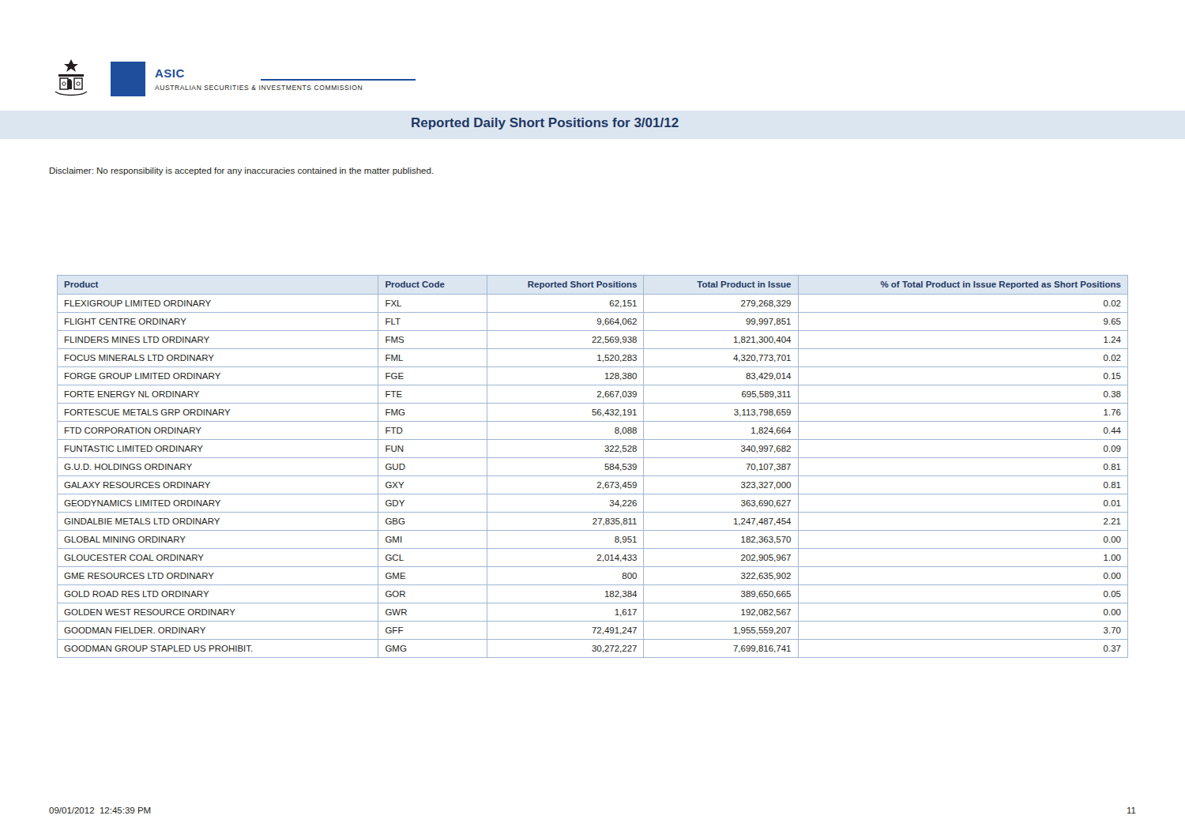ASIC
Australian Securities & Investments Commission
Reported Daily Short Positions for 3/01/12
Disclaimer: No responsibility is accepted for any inaccuracies contained in the matter published.
| Product | Product Code | Reported Short Positions | Total Product in Issue | % of Total Product in Issue Reported as Short Positions |
| --- | --- | --- | --- | --- |
| FLEXIGROUP LIMITED ORDINARY | FXL | 62,151 | 279,268,329 | 0.02 |
| FLIGHT CENTRE ORDINARY | FLT | 9,664,062 | 99,997,851 | 9.65 |
| FLINDERS MINES LTD ORDINARY | FMS | 22,569,938 | 1,821,300,404 | 1.24 |
| FOCUS MINERALS LTD ORDINARY | FML | 1,520,283 | 4,320,773,701 | 0.02 |
| FORGE GROUP LIMITED ORDINARY | FGE | 128,380 | 83,429,014 | 0.15 |
| FORTE ENERGY NL ORDINARY | FTE | 2,667,039 | 695,589,311 | 0.38 |
| FORTESCUE METALS GRP ORDINARY | FMG | 56,432,191 | 3,113,798,659 | 1.76 |
| FTD CORPORATION ORDINARY | FTD | 8,088 | 1,824,664 | 0.44 |
| FUNTASTIC LIMITED ORDINARY | FUN | 322,528 | 340,997,682 | 0.09 |
| G.U.D. HOLDINGS ORDINARY | GUD | 584,539 | 70,107,387 | 0.81 |
| GALAXY RESOURCES ORDINARY | GXY | 2,673,459 | 323,327,000 | 0.81 |
| GEODYNAMICS LIMITED ORDINARY | GDY | 34,226 | 363,690,627 | 0.01 |
| GINDALBIE METALS LTD ORDINARY | GBG | 27,835,811 | 1,247,487,454 | 2.21 |
| GLOBAL MINING ORDINARY | GMI | 8,951 | 182,363,570 | 0.00 |
| GLOUCESTER COAL ORDINARY | GCL | 2,014,433 | 202,905,967 | 1.00 |
| GME RESOURCES LTD ORDINARY | GME | 800 | 322,635,902 | 0.00 |
| GOLD ROAD RES LTD ORDINARY | GOR | 182,384 | 389,650,665 | 0.05 |
| GOLDEN WEST RESOURCE ORDINARY | GWR | 1,617 | 192,082,567 | 0.00 |
| GOODMAN FIELDER. ORDINARY | GFF | 72,491,247 | 1,955,559,207 | 3.70 |
| GOODMAN GROUP STAPLED US PROHIBIT. | GMG | 30,272,227 | 7,699,816,741 | 0.37 |
09/01/2012 12:45:39 PM
11